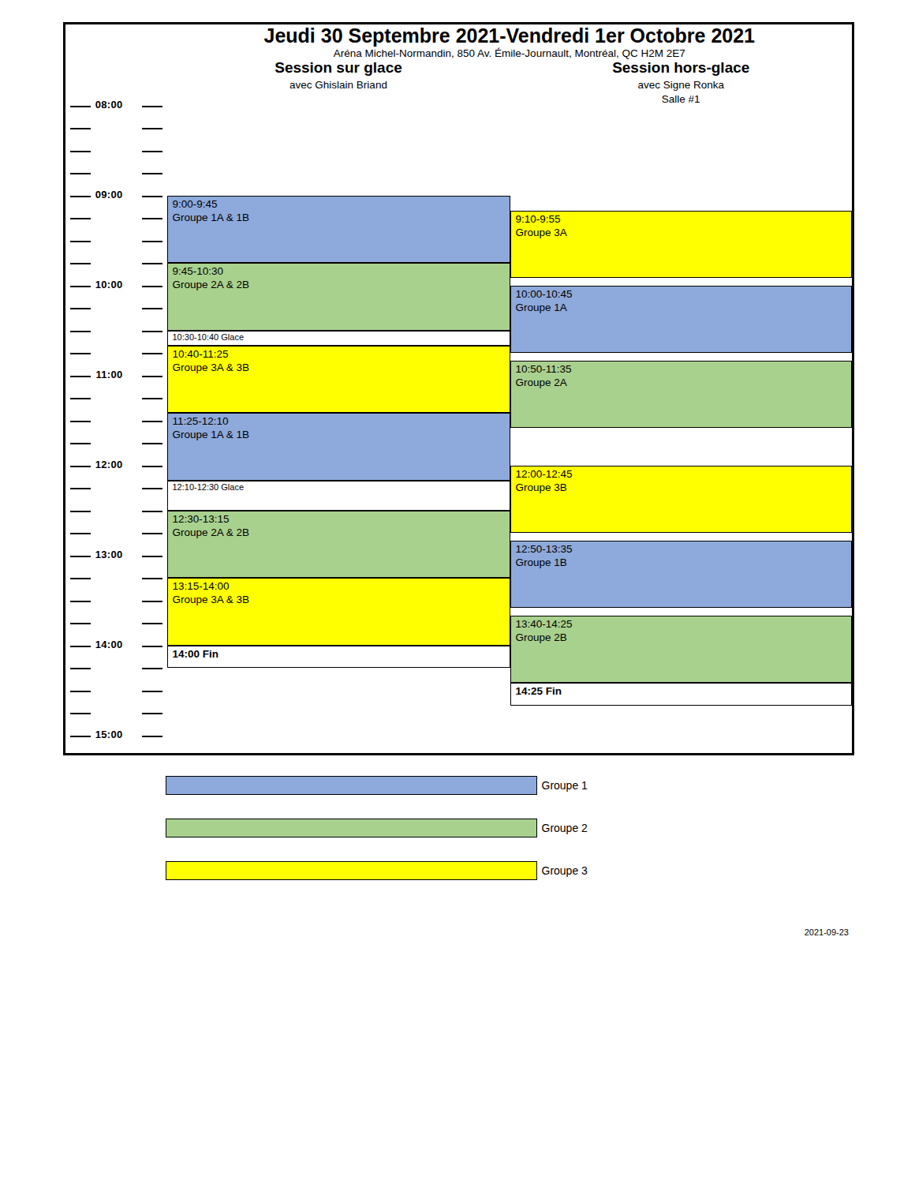| | Jeudi 30 Septembre 2021-Vendredi 1er Octobre 2021 |
| Aréna Michel-Normandin, 850 Av. Émile-Journault, Montréal, QC H2M 2E7 |
| | Session sur glace avec Ghislain Briand | Session hors-glace avec Signe Ronka Salle #1 |
| 08:00 09:00 10:00 11:00 12:00 13:00 14:00 15:00 | 9:00-9:45 Groupe 1A & 1B 9:45-10:30 Groupe 2A & 2B 10:30-10:40 Glace 10:40-11:25 Groupe 3A & 3B 11:25-12:10 Groupe 1A & 1B 12:10-12:30 Glace 12:30-13:15 Groupe 2A & 2B 13:15-14:00 Groupe 3A & 3B 14:00 Fin | 9:10-9:55 Groupe 3A 10:00-10:45 Groupe 1A 10:50-11:35 Groupe 2A 12:00-12:45 Groupe 3B 12:50-13:35 Groupe 1B 13:40-14:25 Groupe 2B 14:25 Fin |
| | | Groupe 1 |
| | | Groupe 2 |
| | | Groupe 3 |
2021-09-23